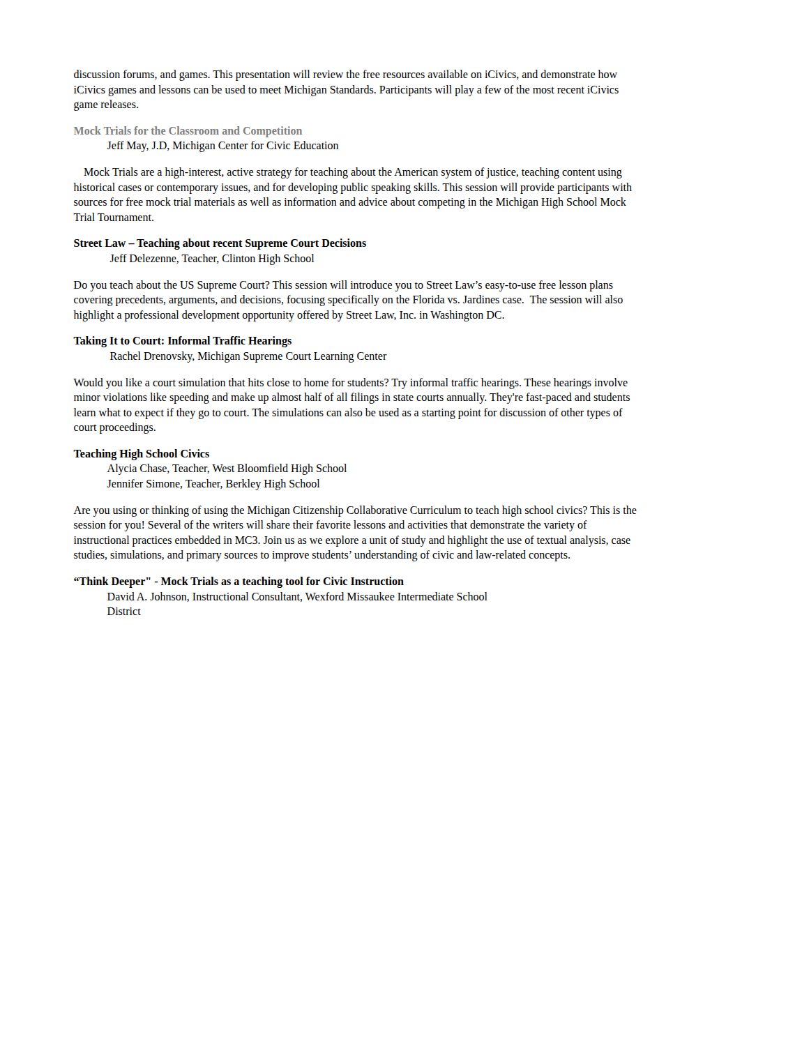discussion forums, and games. This presentation will review the free resources available on iCivics, and demonstrate how iCivics games and lessons can be used to meet Michigan Standards. Participants will play a few of the most recent iCivics game releases.
Mock Trials for the Classroom and Competition
Jeff May, J.D, Michigan Center for Civic Education
Mock Trials are a high-interest, active strategy for teaching about the American system of justice, teaching content using historical cases or contemporary issues, and for developing public speaking skills. This session will provide participants with sources for free mock trial materials as well as information and advice about competing in the Michigan High School Mock Trial Tournament.
Street Law – Teaching about recent Supreme Court Decisions
Jeff Delezenne, Teacher, Clinton High School
Do you teach about the US Supreme Court? This session will introduce you to Street Law’s easy-to-use free lesson plans covering precedents, arguments, and decisions, focusing specifically on the Florida vs. Jardines case. The session will also highlight a professional development opportunity offered by Street Law, Inc. in Washington DC.
Taking It to Court: Informal Traffic Hearings
Rachel Drenovsky, Michigan Supreme Court Learning Center
Would you like a court simulation that hits close to home for students? Try informal traffic hearings. These hearings involve minor violations like speeding and make up almost half of all filings in state courts annually. They're fast-paced and students learn what to expect if they go to court. The simulations can also be used as a starting point for discussion of other types of court proceedings.
Teaching High School Civics
Alycia Chase, Teacher, West Bloomfield High School
Jennifer Simone, Teacher, Berkley High School
Are you using or thinking of using the Michigan Citizenship Collaborative Curriculum to teach high school civics? This is the session for you! Several of the writers will share their favorite lessons and activities that demonstrate the variety of instructional practices embedded in MC3. Join us as we explore a unit of study and highlight the use of textual analysis, case studies, simulations, and primary sources to improve students’ understanding of civic and law-related concepts.
“Think Deeper" - Mock Trials as a teaching tool for Civic Instruction
David A. Johnson, Instructional Consultant, Wexford Missaukee Intermediate School
District